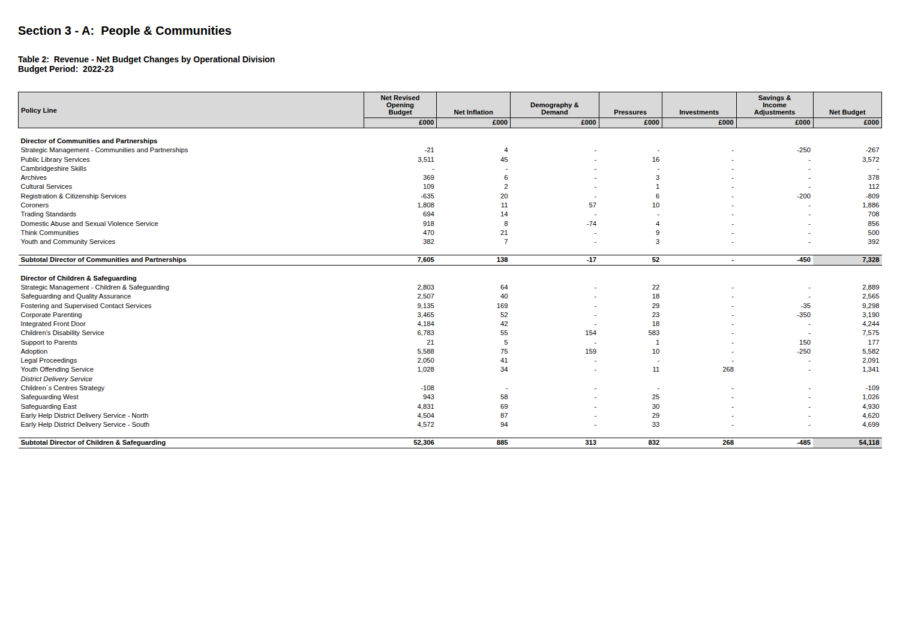Section 3 - A: People & Communities
Table 2: Revenue - Net Budget Changes by Operational Division
Budget Period: 2022-23
| Policy Line | Net Revised Opening Budget | Net Inflation | Demography & Demand | Pressures | Investments | Savings & Income Adjustments | Net Budget |
| --- | --- | --- | --- | --- | --- | --- | --- |
| £000 | £000 | £000 | £000 | £000 | £000 | £000 |
| Director of Communities and Partnerships | | | | | | | |
| Strategic Management - Communities and Partnerships | -21 | 4 | - | - | - | -250 | -267 |
| Public Library Services | 3,511 | 45 | - | 16 | - | - | 3,572 |
| Cambridgeshire Skills | - | - | - | - | - | - | - |
| Archives | 369 | 6 | - | 3 | - | - | 378 |
| Cultural Services | 109 | 2 | - | 1 | - | - | 112 |
| Registration & Citizenship Services | -635 | 20 | - | 6 | - | -200 | -809 |
| Coroners | 1,808 | 11 | 57 | 10 | - | - | 1,886 |
| Trading Standards | 694 | 14 | - | - | - | - | 708 |
| Domestic Abuse and Sexual Violence Service | 918 | 8 | -74 | 4 | - | - | 856 |
| Think Communities | 470 | 21 | - | 9 | - | - | 500 |
| Youth and Community Services | 382 | 7 | - | 3 | - | - | 392 |
| Subtotal Director of Communities and Partnerships | 7,605 | 138 | -17 | 52 | - | -450 | 7,328 |
| Director of Children & Safeguarding | | | | | | | |
| Strategic Management - Children & Safeguarding | 2,803 | 64 | - | 22 | - | - | 2,889 |
| Safeguarding and Quality Assurance | 2,507 | 40 | - | 18 | - | - | 2,565 |
| Fostering and Supervised Contact Services | 9,135 | 169 | - | 29 | - | -35 | 9,298 |
| Corporate Parenting | 3,465 | 52 | - | 23 | - | -350 | 3,190 |
| Integrated Front Door | 4,184 | 42 | - | 18 | - | - | 4,244 |
| Children's Disability Service | 6,783 | 55 | 154 | 583 | - | - | 7,575 |
| Support to Parents | 21 | 5 | - | 1 | - | 150 | 177 |
| Adoption | 5,588 | 75 | 159 | 10 | - | -250 | 5,582 |
| Legal Proceedings | 2,050 | 41 | - | - | - | - | 2,091 |
| Youth Offending Service | 1,028 | 34 | - | 11 | 268 | - | 1,341 |
| District Delivery Service | | | | | | | |
| Children´s Centres Strategy | -108 | - | - | - | - | - | -109 |
| Safeguarding West | 943 | 58 | - | 25 | - | - | 1,026 |
| Safeguarding East | 4,831 | 69 | - | 30 | - | - | 4,930 |
| Early Help District Delivery Service - North | 4,504 | 87 | - | 29 | - | - | 4,620 |
| Early Help District Delivery Service - South | 4,572 | 94 | - | 33 | - | - | 4,699 |
| Subtotal Director of Children & Safeguarding | 52,306 | 885 | 313 | 832 | 268 | -485 | 54,118 |